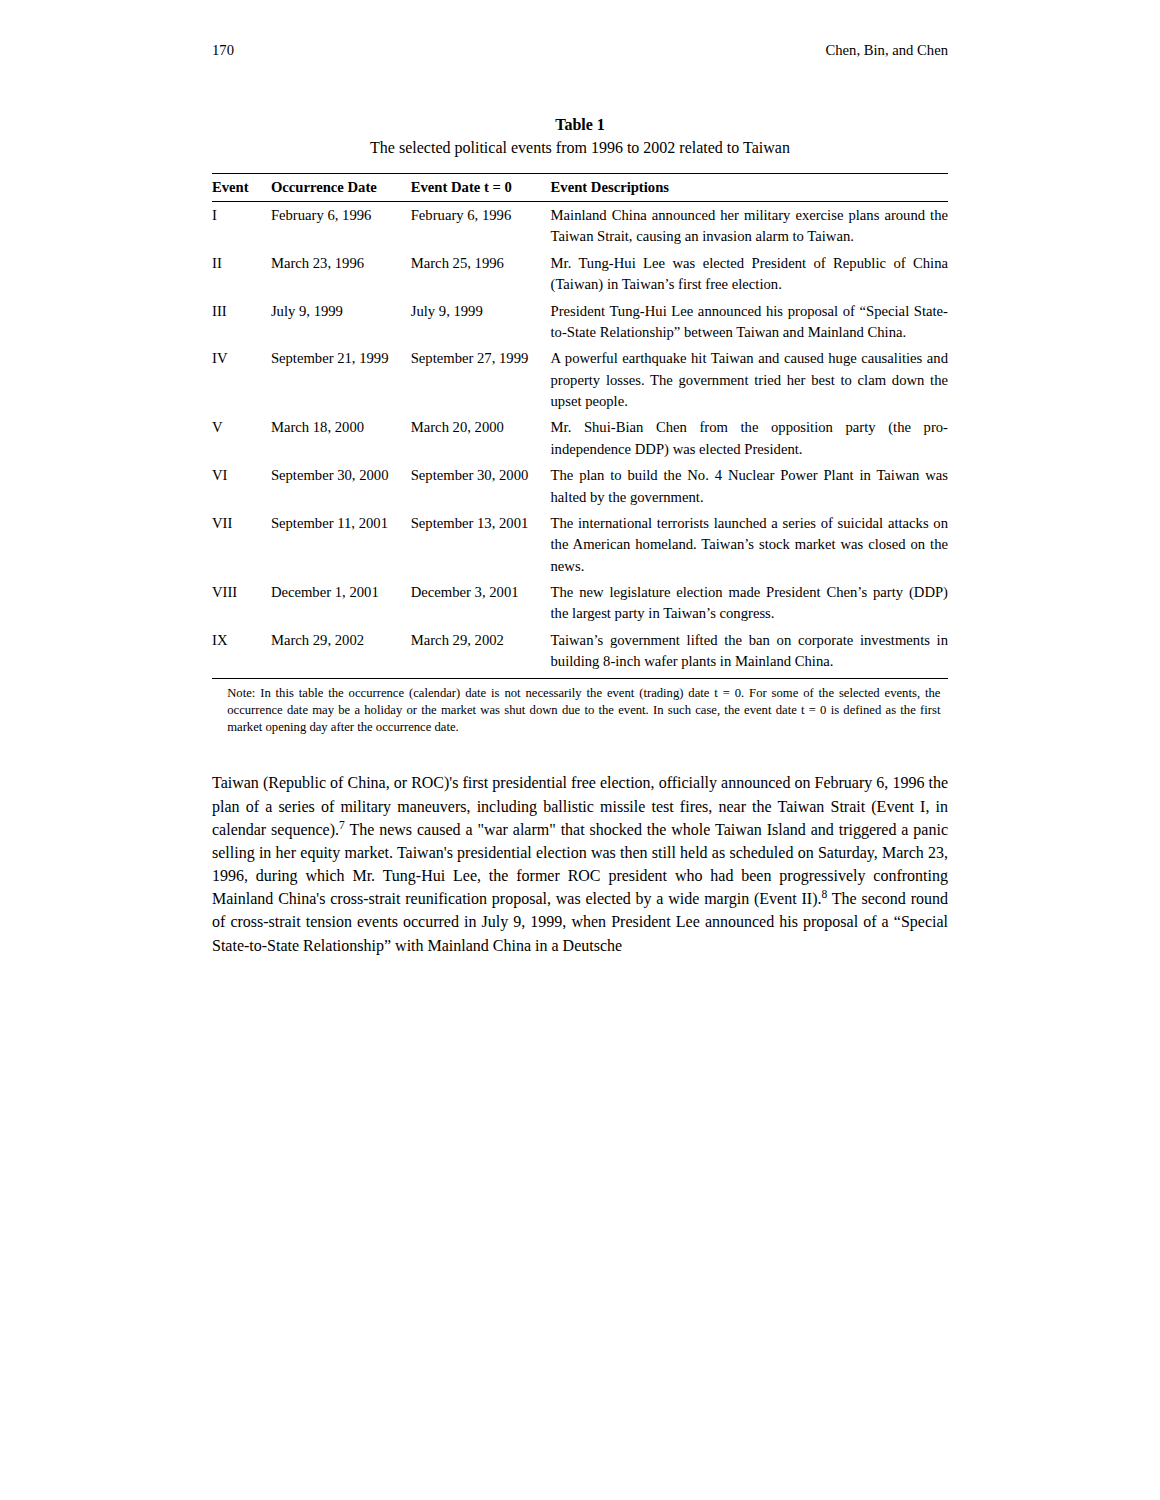170 Chen, Bin, and Chen
Table 1 The selected political events from 1996 to 2002 related to Taiwan
| Event | Occurrence Date | Event Date t = 0 | Event Descriptions |
| --- | --- | --- | --- |
| I | February 6, 1996 | February 6, 1996 | Mainland China announced her military exercise plans around the Taiwan Strait, causing an invasion alarm to Taiwan. |
| II | March 23, 1996 | March 25, 1996 | Mr. Tung-Hui Lee was elected President of Republic of China (Taiwan) in Taiwan’s first free election. |
| III | July 9, 1999 | July 9, 1999 | President Tung-Hui Lee announced his proposal of “Special State-to-State Relationship” between Taiwan and Mainland China. |
| IV | September 21, 1999 | September 27, 1999 | A powerful earthquake hit Taiwan and caused huge causalities and property losses. The government tried her best to clam down the upset people. |
| V | March 18, 2000 | March 20, 2000 | Mr. Shui-Bian Chen from the opposition party (the pro-independence DDP) was elected President. |
| VI | September 30, 2000 | September 30, 2000 | The plan to build the No. 4 Nuclear Power Plant in Taiwan was halted by the government. |
| VII | September 11, 2001 | September 13, 2001 | The international terrorists launched a series of suicidal attacks on the American homeland. Taiwan’s stock market was closed on the news. |
| VIII | December 1, 2001 | December 3, 2001 | The new legislature election made President Chen’s party (DDP) the largest party in Taiwan’s congress. |
| IX | March 29, 2002 | March 29, 2002 | Taiwan’s government lifted the ban on corporate investments in building 8-inch wafer plants in Mainland China. |
Note: In this table the occurrence (calendar) date is not necessarily the event (trading) date t = 0. For some of the selected events, the occurrence date may be a holiday or the market was shut down due to the event. In such case, the event date t = 0 is defined as the first market opening day after the occurrence date.
Taiwan (Republic of China, or ROC)'s first presidential free election, officially announced on February 6, 1996 the plan of a series of military maneuvers, including ballistic missile test fires, near the Taiwan Strait (Event I, in calendar sequence).7 The news caused a "war alarm" that shocked the whole Taiwan Island and triggered a panic selling in her equity market. Taiwan's presidential election was then still held as scheduled on Saturday, March 23, 1996, during which Mr. Tung-Hui Lee, the former ROC president who had been progressively confronting Mainland China's cross-strait reunification proposal, was elected by a wide margin (Event II).8 The second round of cross-strait tension events occurred in July 9, 1999, when President Lee announced his proposal of a “Special State-to-State Relationship” with Mainland China in a Deutsche